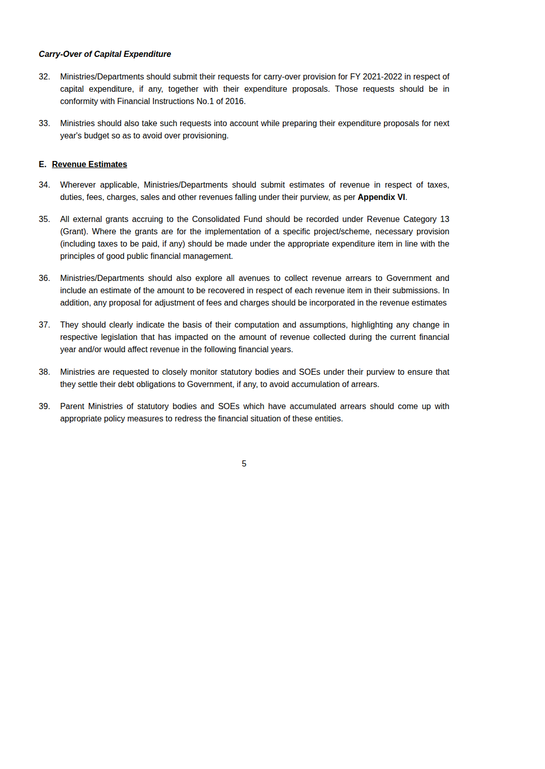Carry-Over of Capital Expenditure
32. Ministries/Departments should submit their requests for carry-over provision for FY 2021-2022 in respect of capital expenditure, if any, together with their expenditure proposals. Those requests should be in conformity with Financial Instructions No.1 of 2016.
33. Ministries should also take such requests into account while preparing their expenditure proposals for next year's budget so as to avoid over provisioning.
E. Revenue Estimates
34. Wherever applicable, Ministries/Departments should submit estimates of revenue in respect of taxes, duties, fees, charges, sales and other revenues falling under their purview, as per Appendix VI.
35. All external grants accruing to the Consolidated Fund should be recorded under Revenue Category 13 (Grant). Where the grants are for the implementation of a specific project/scheme, necessary provision (including taxes to be paid, if any) should be made under the appropriate expenditure item in line with the principles of good public financial management.
36. Ministries/Departments should also explore all avenues to collect revenue arrears to Government and include an estimate of the amount to be recovered in respect of each revenue item in their submissions. In addition, any proposal for adjustment of fees and charges should be incorporated in the revenue estimates
37. They should clearly indicate the basis of their computation and assumptions, highlighting any change in respective legislation that has impacted on the amount of revenue collected during the current financial year and/or would affect revenue in the following financial years.
38. Ministries are requested to closely monitor statutory bodies and SOEs under their purview to ensure that they settle their debt obligations to Government, if any, to avoid accumulation of arrears.
39. Parent Ministries of statutory bodies and SOEs which have accumulated arrears should come up with appropriate policy measures to redress the financial situation of these entities.
5